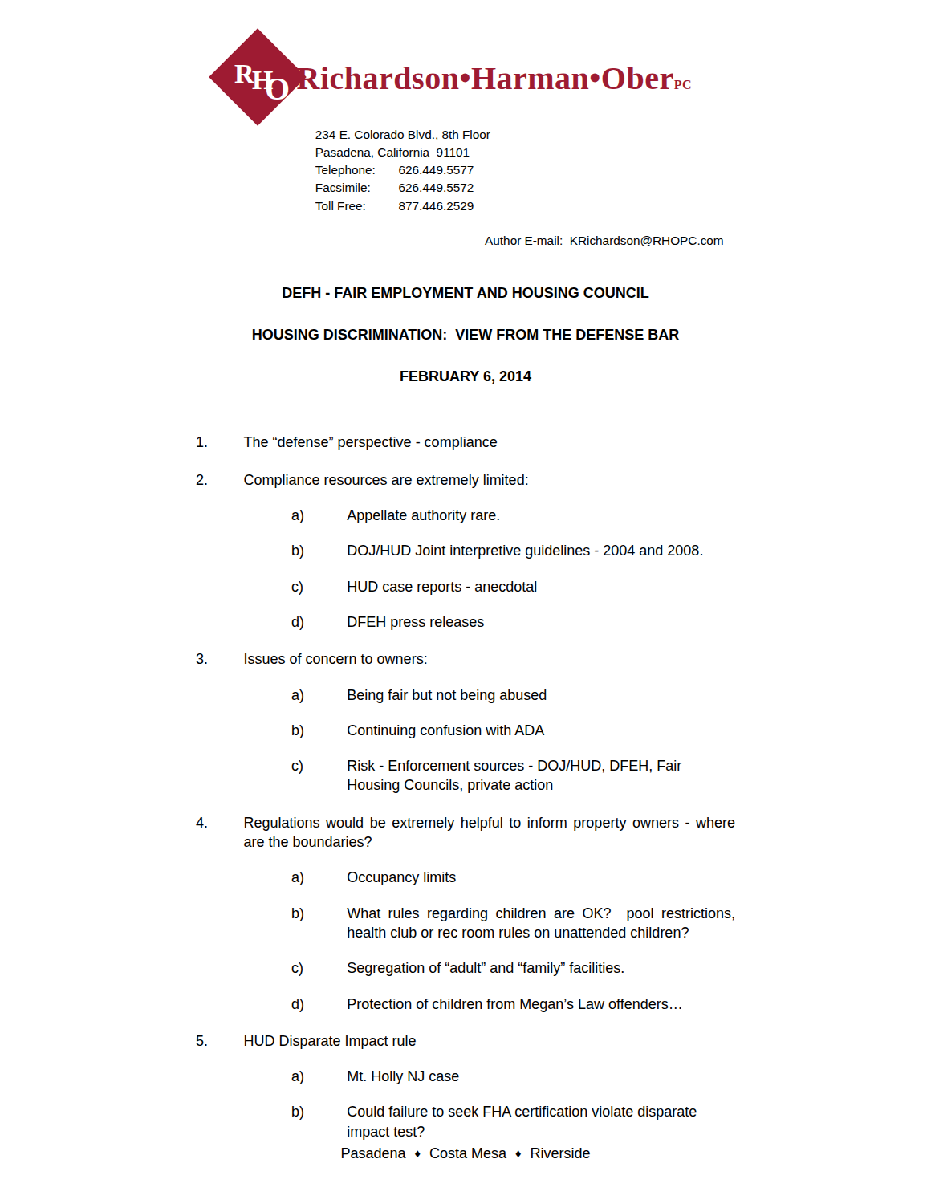R H O
Richardson•Harman•OberPC
| 234 E. Colorado Blvd., 8th Floor |
| Pasadena, California 91101 |
| Telephone: | 626.449.5577 |
| Facsimile: | 626.449.5572 |
| Toll Free: | 877.446.2529 |
Author E-mail: KRichardson@RHOPC.com
DEFH - FAIR EMPLOYMENT AND HOUSING COUNCIL
HOUSING DISCRIMINATION: VIEW FROM THE DEFENSE BAR
FEBRUARY 6, 2014
1.
The “defense” perspective - compliance
2.
Compliance resources are extremely limited:
a)
Appellate authority rare.
b)
DOJ/HUD Joint interpretive guidelines - 2004 and 2008.
c)
HUD case reports - anecdotal
d)
DFEH press releases
3.
Issues of concern to owners:
a)
Being fair but not being abused
b)
Continuing confusion with ADA
c)
Risk - Enforcement sources - DOJ/HUD, DFEH, Fair Housing Councils, private action
4.
Regulations would be extremely helpful to inform property owners - where are the boundaries?
a)
Occupancy limits
b)
What rules regarding children are OK? pool restrictions, health club or rec room rules on unattended children?
c)
Segregation of “adult” and “family” facilities.
d)
Protection of children from Megan’s Law offenders…
5.
HUD Disparate Impact rule
a)
Mt. Holly NJ case
b)
Could failure to seek FHA certification violate disparate impact test?
Pasadena ♦ Costa Mesa ♦ Riverside